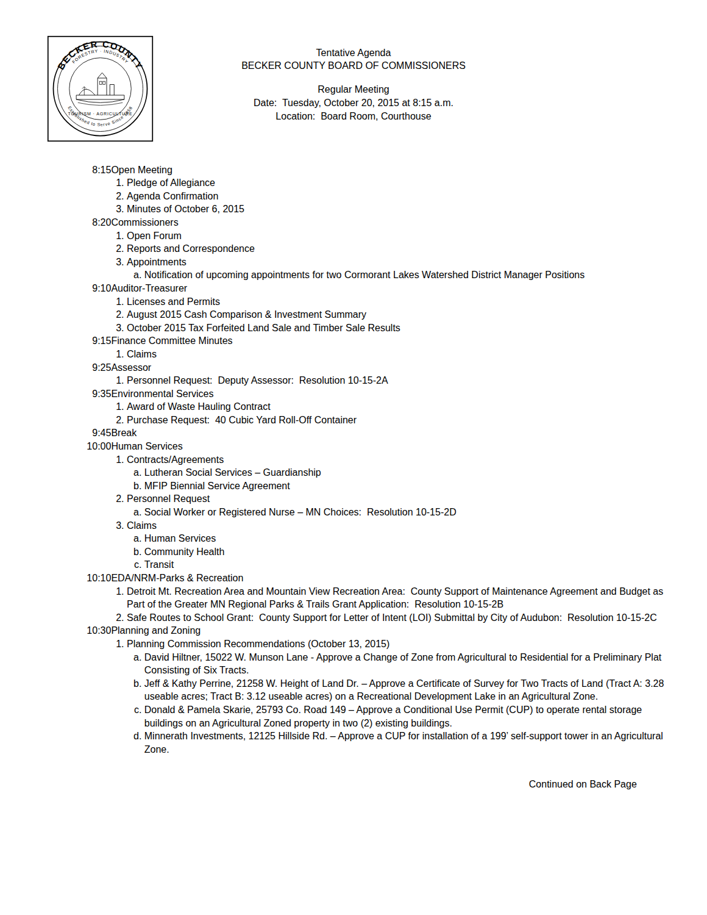BECKER COUNTY FORESTRY · INDUSTRY Established to Serve Since 1858 TOURISM · AGRICULTURE
Tentative Agenda
BECKER COUNTY BOARD OF COMMISSIONERS
Regular Meeting
Date: Tuesday, October 20, 2015 at 8:15 a.m.
Location: Board Room, Courthouse
| 8:15 | Open Meeting Pledge of Allegiance Agenda Confirmation Minutes of October 6, 2015 |
| 8:20 | Commissioners Open Forum Reports and Correspondence Appointments Notification of upcoming appointments for two Cormorant Lakes Watershed District Manager Positions |
| 9:10 | Auditor-Treasurer Licenses and Permits August 2015 Cash Comparison & Investment Summary October 2015 Tax Forfeited Land Sale and Timber Sale Results |
| 9:15 | Finance Committee Minutes Claims |
| 9:25 | Assessor Personnel Request: Deputy Assessor: Resolution 10-15-2A |
| 9:35 | Environmental Services Award of Waste Hauling Contract Purchase Request: 40 Cubic Yard Roll-Off Container |
| 9:45 | Break |
| 10:00 | Human Services Contracts/Agreements Lutheran Social Services – Guardianship MFIP Biennial Service Agreement Personnel Request Social Worker or Registered Nurse – MN Choices: Resolution 10-15-2D Claims Human Services Community Health Transit |
| 10:10 | EDA/NRM-Parks & Recreation Detroit Mt. Recreation Area and Mountain View Recreation Area: County Support of Maintenance Agreement and Budget as Part of the Greater MN Regional Parks & Trails Grant Application: Resolution 10-15-2B Safe Routes to School Grant: County Support for Letter of Intent (LOI) Submittal by City of Audubon: Resolution 10-15-2C |
| 10:30 | Planning and Zoning Planning Commission Recommendations (October 13, 2015) David Hiltner, 15022 W. Munson Lane - Approve a Change of Zone from Agricultural to Residential for a Preliminary Plat Consisting of Six Tracts. Jeff & Kathy Perrine, 21258 W. Height of Land Dr. – Approve a Certificate of Survey for Two Tracts of Land (Tract A: 3.28 useable acres; Tract B: 3.12 useable acres) on a Recreational Development Lake in an Agricultural Zone. Donald & Pamela Skarie, 25793 Co. Road 149 – Approve a Conditional Use Permit (CUP) to operate rental storage buildings on an Agricultural Zoned property in two (2) existing buildings. Minnerath Investments, 12125 Hillside Rd. – Approve a CUP for installation of a 199’ self-support tower in an Agricultural Zone. |
Continued on Back Page